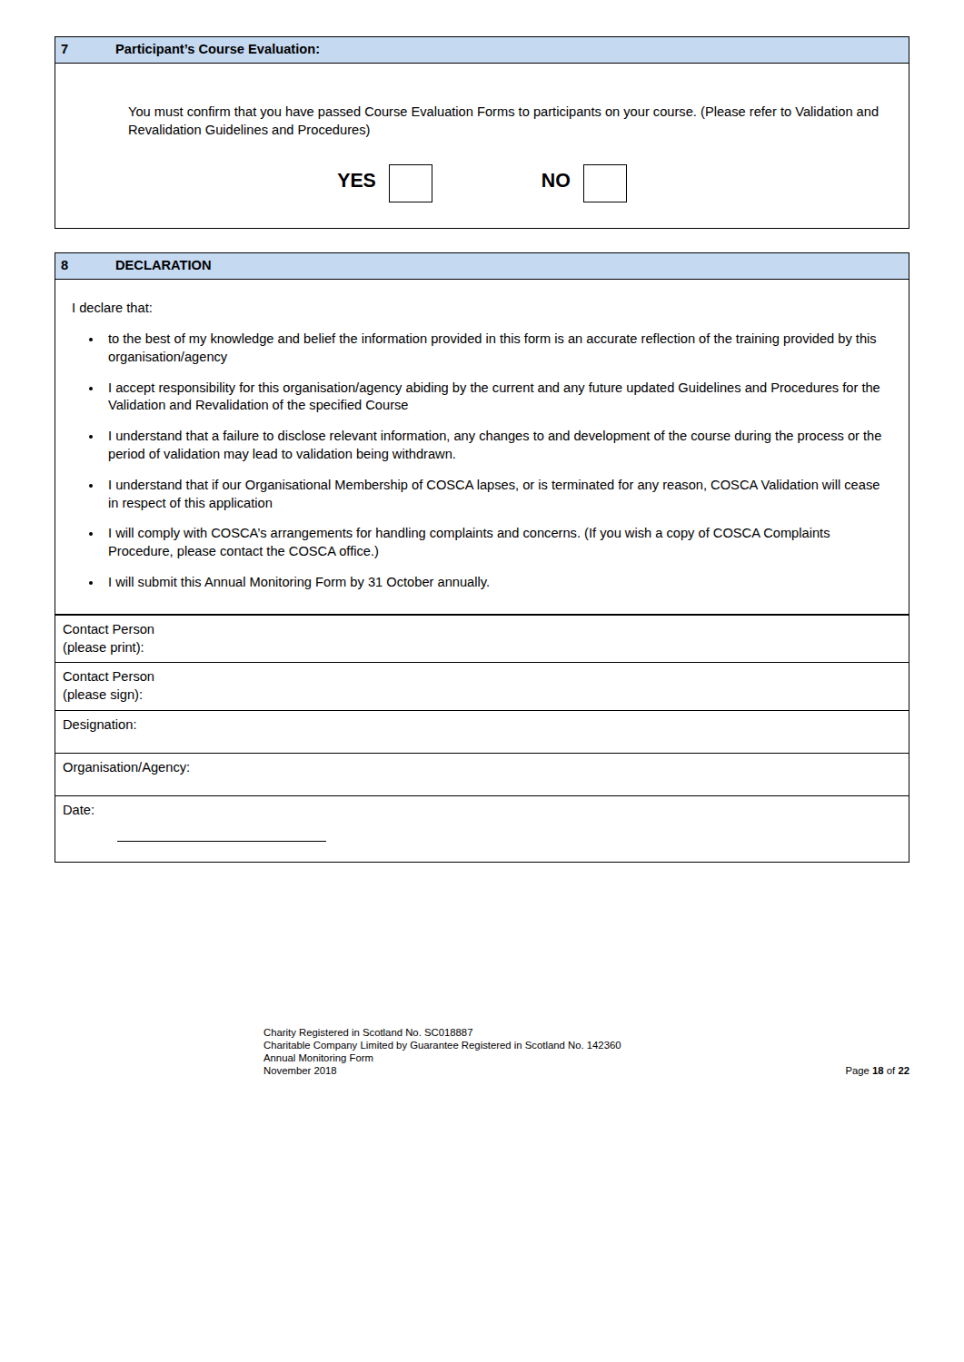7 Participant’s Course Evaluation:
You must confirm that you have passed Course Evaluation Forms to participants on your course. (Please refer to Validation and Revalidation Guidelines and Procedures)
YES NO
8 DECLARATION
I declare that:
to the best of my knowledge and belief the information provided in this form is an accurate reflection of the training provided by this organisation/agency
I accept responsibility for this organisation/agency abiding by the current and any future updated Guidelines and Procedures for the Validation and Revalidation of the specified Course
I understand that a failure to disclose relevant information, any changes to and development of the course during the process or the period of validation may lead to validation being withdrawn.
I understand that if our Organisational Membership of COSCA lapses, or is terminated for any reason, COSCA Validation will cease in respect of this application
I will comply with COSCA’s arrangements for handling complaints and concerns. (If you wish a copy of COSCA Complaints Procedure, please contact the COSCA office.)
I will submit this Annual Monitoring Form by 31 October annually.
| Contact Person (please print): |
| Contact Person (please sign): |
| Designation: |
| Organisation/Agency: |
| Date: |
Charity Registered in Scotland No. SC018887
Charitable Company Limited by Guarantee Registered in Scotland No. 142360
Annual Monitoring Form
November 2018
Page 18 of 22